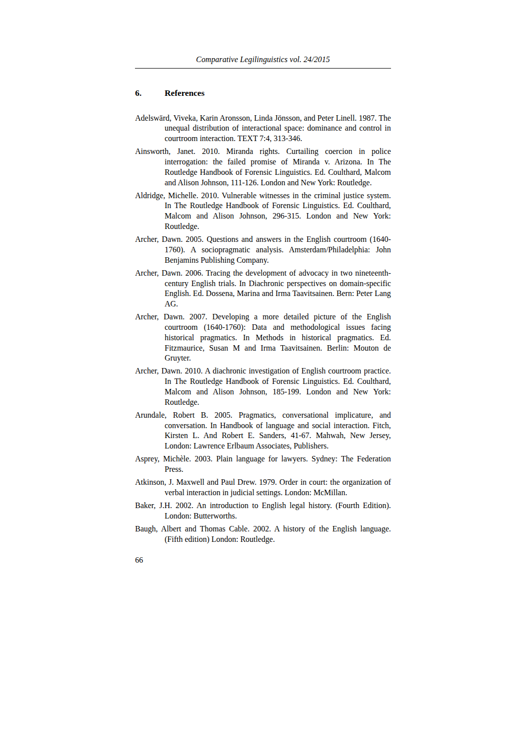Comparative Legilinguistics vol. 24/2015
6. References
Adelswärd, Viveka, Karin Aronsson, Linda Jönsson, and Peter Linell. 1987. The unequal distribution of interactional space: dominance and control in courtroom interaction. TEXT 7:4, 313-346.
Ainsworth, Janet. 2010. Miranda rights. Curtailing coercion in police interrogation: the failed promise of Miranda v. Arizona. In The Routledge Handbook of Forensic Linguistics. Ed. Coulthard, Malcom and Alison Johnson, 111-126. London and New York: Routledge.
Aldridge, Michelle. 2010. Vulnerable witnesses in the criminal justice system. In The Routledge Handbook of Forensic Linguistics. Ed. Coulthard, Malcom and Alison Johnson, 296-315. London and New York: Routledge.
Archer, Dawn. 2005. Questions and answers in the English courtroom (1640-1760). A sociopragmatic analysis. Amsterdam/Philadelphia: John Benjamins Publishing Company.
Archer, Dawn. 2006. Tracing the development of advocacy in two nineteenth-century English trials. In Diachronic perspectives on domain-specific English. Ed. Dossena, Marina and Irma Taavitsainen. Bern: Peter Lang AG.
Archer, Dawn. 2007. Developing a more detailed picture of the English courtroom (1640-1760): Data and methodological issues facing historical pragmatics. In Methods in historical pragmatics. Ed. Fitzmaurice, Susan M and Irma Taavitsainen. Berlin: Mouton de Gruyter.
Archer, Dawn. 2010. A diachronic investigation of English courtroom practice. In The Routledge Handbook of Forensic Linguistics. Ed. Coulthard, Malcom and Alison Johnson, 185-199. London and New York: Routledge.
Arundale, Robert B. 2005. Pragmatics, conversational implicature, and conversation. In Handbook of language and social interaction. Fitch, Kirsten L. And Robert E. Sanders, 41-67. Mahwah, New Jersey, London: Lawrence Erlbaum Associates, Publishers.
Asprey, Michèle. 2003. Plain language for lawyers. Sydney: The Federation Press.
Atkinson, J. Maxwell and Paul Drew. 1979. Order in court: the organization of verbal interaction in judicial settings. London: McMillan.
Baker, J.H. 2002. An introduction to English legal history. (Fourth Edition). London: Butterworths.
Baugh, Albert and Thomas Cable. 2002. A history of the English language.(Fifth edition) London: Routledge.
66